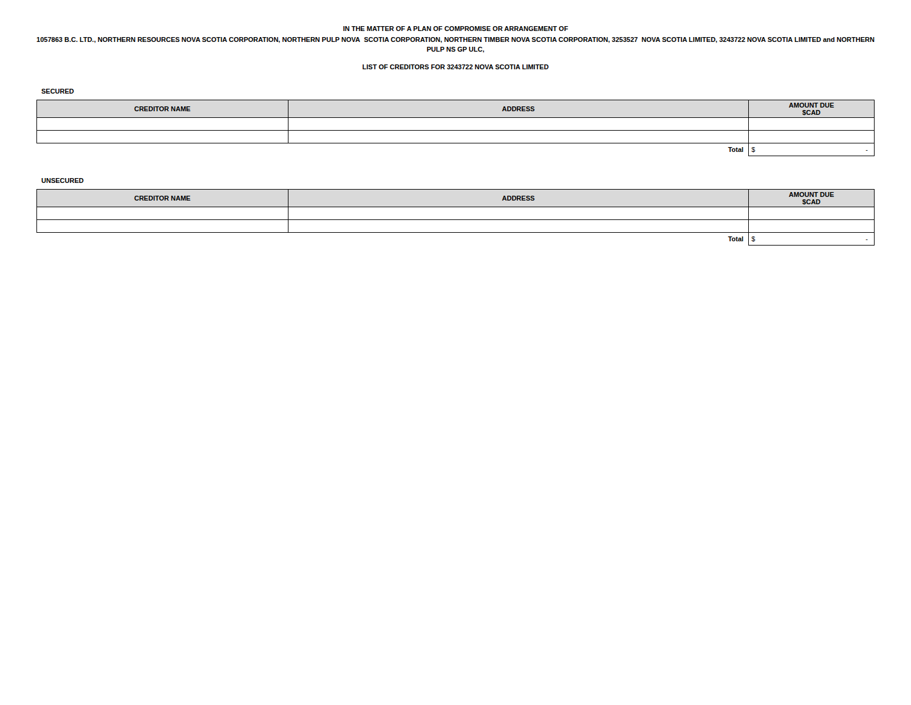IN THE MATTER OF A PLAN OF COMPROMISE OR ARRANGEMENT OF
1057863 B.C. LTD., NORTHERN RESOURCES NOVA SCOTIA CORPORATION, NORTHERN PULP NOVA SCOTIA CORPORATION, NORTHERN TIMBER NOVA SCOTIA CORPORATION, 3253527 NOVA SCOTIA LIMITED, 3243722 NOVA SCOTIA LIMITED and NORTHERN PULP NS GP ULC,
LIST OF CREDITORS FOR 3243722 NOVA SCOTIA LIMITED
SECURED
| CREDITOR NAME | ADDRESS | AMOUNT DUE $CAD |
| --- | --- | --- |
| Total | $ - |
UNSECURED
| CREDITOR NAME | ADDRESS | AMOUNT DUE $CAD |
| --- | --- | --- |
| Total | $ - |